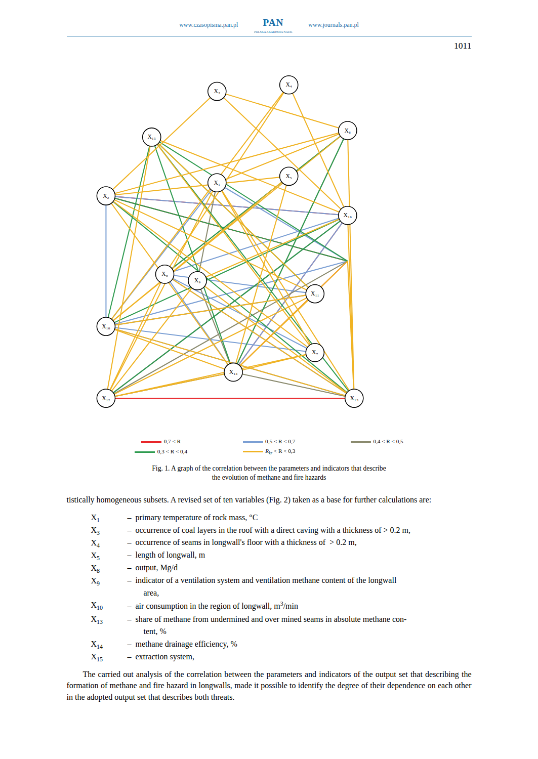www.czasopisma.pan.pl PANPOLSKA AKADEMIA NAUK www.journals.pan.pl
1011
X₃ X₄ X₁₅ X₆ X₁ X₅ X₂ X₁₆ X₈ X₉ X₁₁ X₁₀ X₇ X₁₄ X₁₂ X₁₃
| 0,7 < R | 0,5 < R < 0,7 | 0,4 < R < 0,5 |
| 0,3 < R < 0,4 | R kr < R < 0,3 | |
Fig. 1. A graph of the correlation between the parameters and indicators that describe
the evolution of methane and fire hazards
tistically homogeneous subsets. A revised set of ten variables (Fig. 2) taken as a base for further calculations are:
X1
– primary temperature of rock mass, °C
X3
– occurrence of coal layers in the roof with a direct caving with a thickness of > 0.2 m,
X4
– occurrence of seams in longwall's floor with a thickness of > 0.2 m,
X5
– length of longwall, m
X8
– output, Mg/d
X9
– indicator of a ventilation system and ventilation methane content of the longwall
area,
X10
– air consumption in the region of longwall, m3/min
X13
– share of methane from undermined and over mined seams in absolute methane con-
tent, %
X14
– methane drainage efficiency, %
X15
– extraction system,
The carried out analysis of the correlation between the parameters and indicators of the output set that describing the formation of methane and fire hazard in longwalls, made it possible to identify the degree of their dependence on each other in the adopted output set that describes both threats.